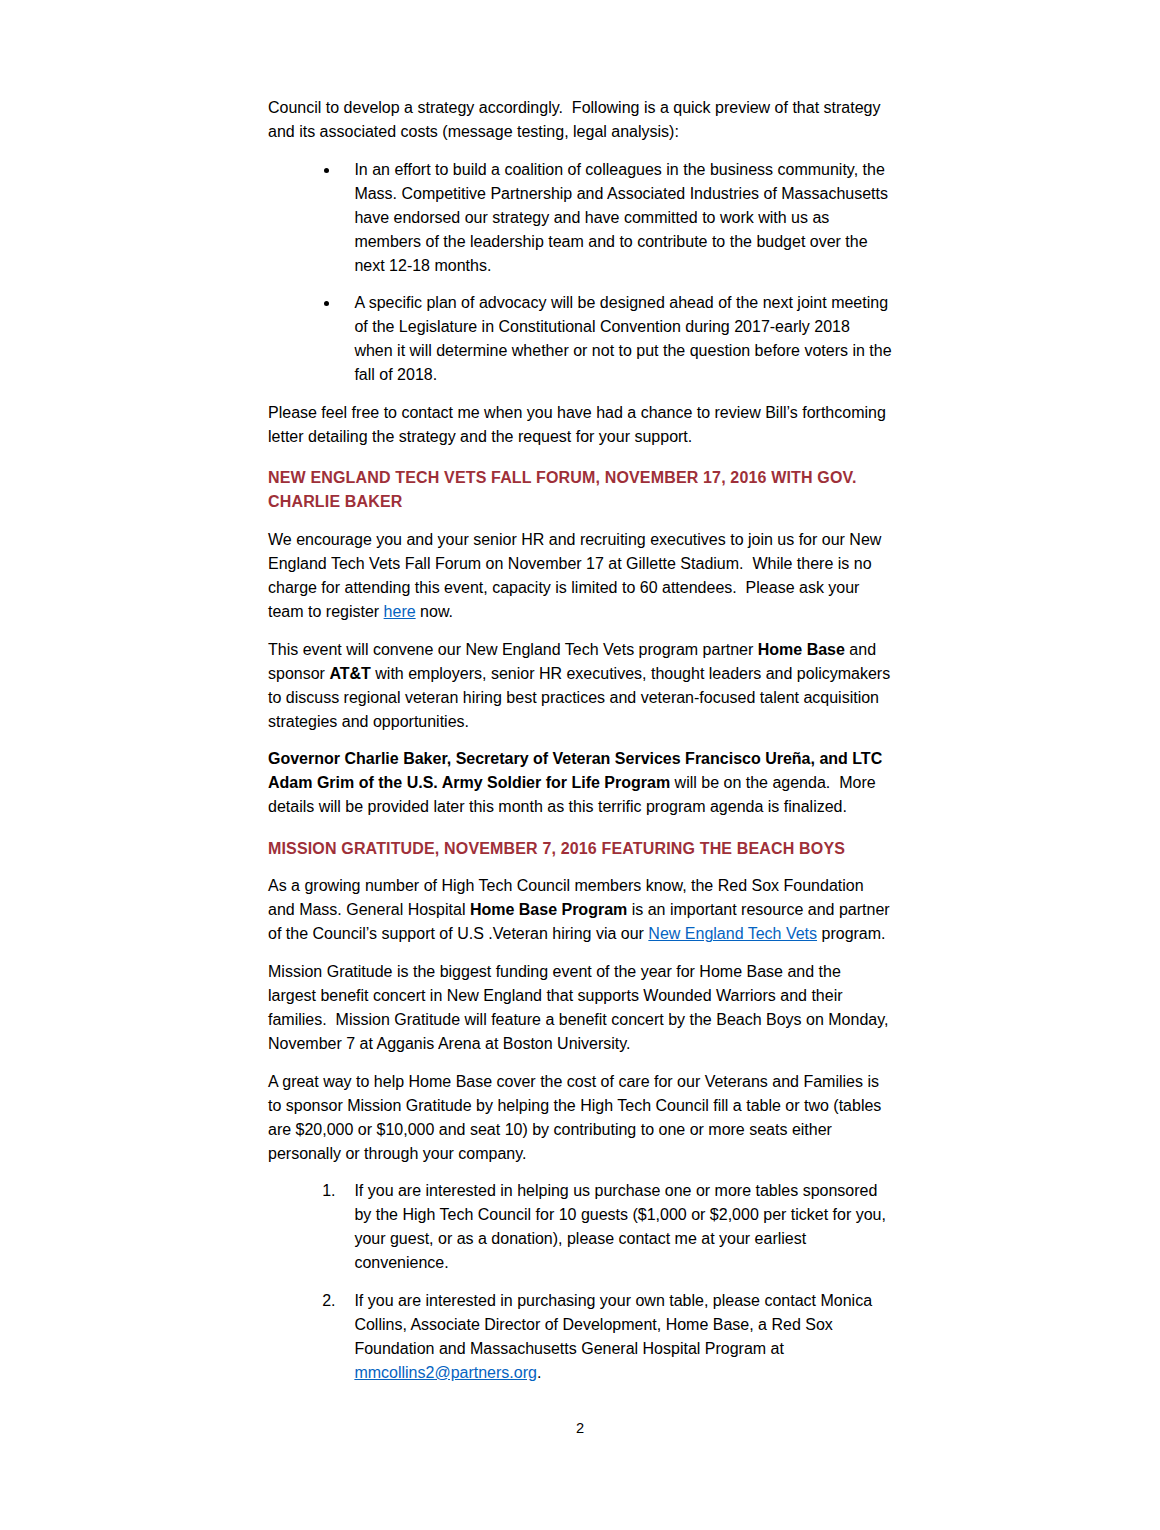Council to develop a strategy accordingly. Following is a quick preview of that strategy and its associated costs (message testing, legal analysis):
In an effort to build a coalition of colleagues in the business community, the Mass. Competitive Partnership and Associated Industries of Massachusetts have endorsed our strategy and have committed to work with us as members of the leadership team and to contribute to the budget over the next 12-18 months.
A specific plan of advocacy will be designed ahead of the next joint meeting of the Legislature in Constitutional Convention during 2017-early 2018 when it will determine whether or not to put the question before voters in the fall of 2018.
Please feel free to contact me when you have had a chance to review Bill’s forthcoming letter detailing the strategy and the request for your support.
New England Tech Vets Fall Forum, November 17, 2016 with Gov. Charlie Baker
We encourage you and your senior HR and recruiting executives to join us for our New England Tech Vets Fall Forum on November 17 at Gillette Stadium. While there is no charge for attending this event, capacity is limited to 60 attendees. Please ask your team to register here now.
This event will convene our New England Tech Vets program partner Home Base and sponsor AT&T with employers, senior HR executives, thought leaders and policymakers to discuss regional veteran hiring best practices and veteran-focused talent acquisition strategies and opportunities.
Governor Charlie Baker, Secretary of Veteran Services Francisco Ureña, and LTC Adam Grim of the U.S. Army Soldier for Life Program will be on the agenda. More details will be provided later this month as this terrific program agenda is finalized.
Mission Gratitude, November 7, 2016 featuring the Beach Boys
As a growing number of High Tech Council members know, the Red Sox Foundation and Mass. General Hospital Home Base Program is an important resource and partner of the Council’s support of U.S .Veteran hiring via our New England Tech Vets program.
Mission Gratitude is the biggest funding event of the year for Home Base and the largest benefit concert in New England that supports Wounded Warriors and their families. Mission Gratitude will feature a benefit concert by the Beach Boys on Monday, November 7 at Agganis Arena at Boston University.
A great way to help Home Base cover the cost of care for our Veterans and Families is to sponsor Mission Gratitude by helping the High Tech Council fill a table or two (tables are $20,000 or $10,000 and seat 10) by contributing to one or more seats either personally or through your company.
If you are interested in helping us purchase one or more tables sponsored by the High Tech Council for 10 guests ($1,000 or $2,000 per ticket for you, your guest, or as a donation), please contact me at your earliest convenience.
If you are interested in purchasing your own table, please contact Monica Collins, Associate Director of Development, Home Base, a Red Sox Foundation and Massachusetts General Hospital Program at mmcollins2@partners.org.
2